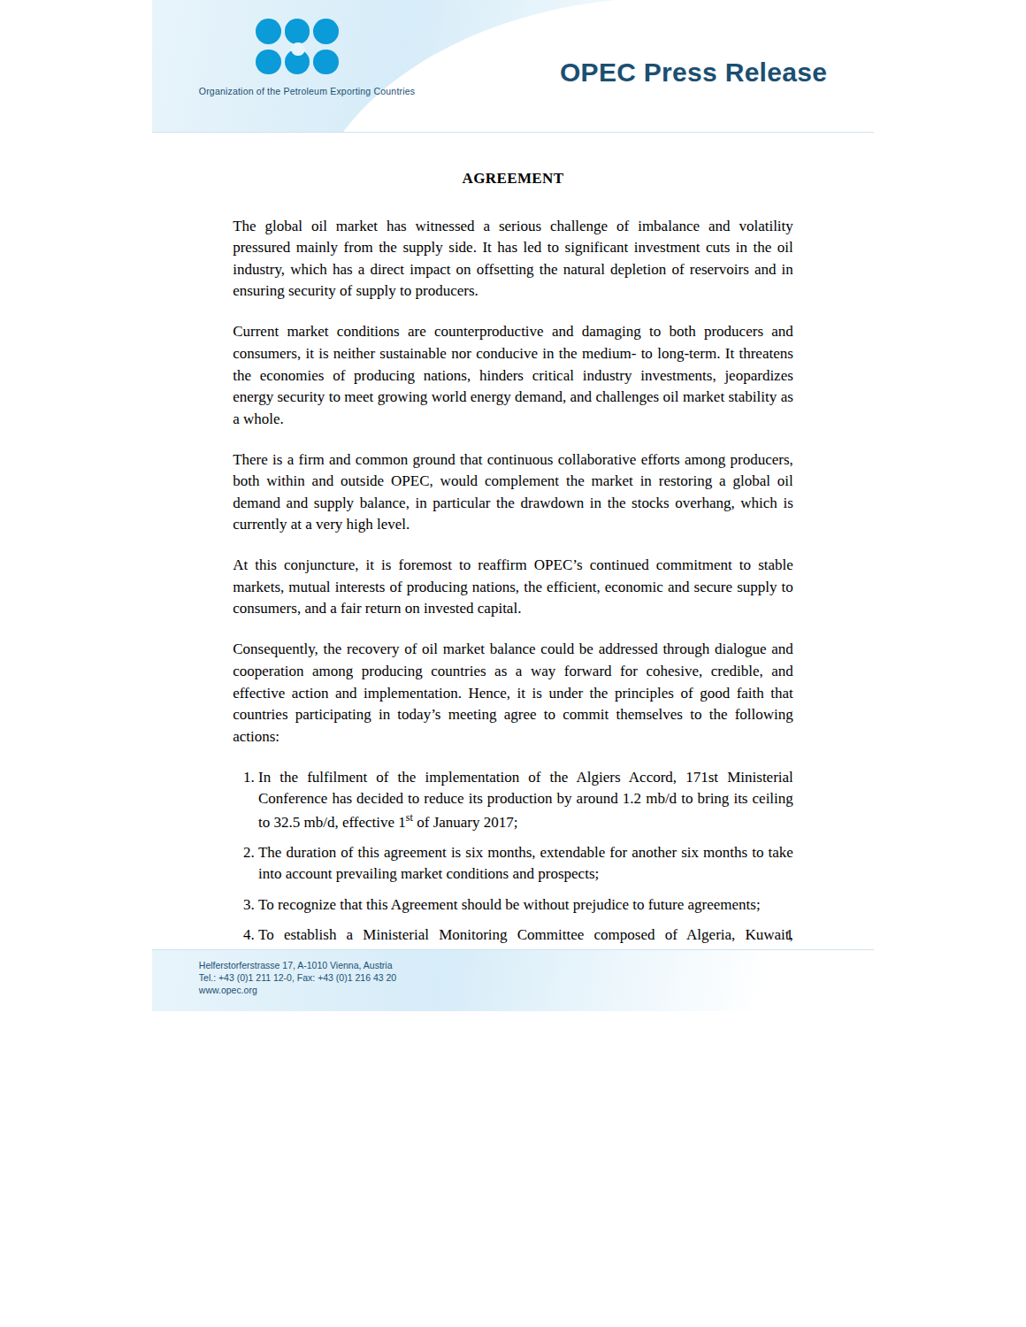Organization of the Petroleum Exporting Countries
OPEC Press Release
AGREEMENT
The global oil market has witnessed a serious challenge of imbalance and volatility pressured mainly from the supply side. It has led to significant investment cuts in the oil industry, which has a direct impact on offsetting the natural depletion of reservoirs and in ensuring security of supply to producers.
Current market conditions are counterproductive and damaging to both producers and consumers, it is neither sustainable nor conducive in the medium- to long-term. It threatens the economies of producing nations, hinders critical industry investments, jeopardizes energy security to meet growing world energy demand, and challenges oil market stability as a whole.
There is a firm and common ground that continuous collaborative efforts among producers, both within and outside OPEC, would complement the market in restoring a global oil demand and supply balance, in particular the drawdown in the stocks overhang, which is currently at a very high level.
At this conjuncture, it is foremost to reaffirm OPEC’s continued commitment to stable markets, mutual interests of producing nations, the efficient, economic and secure supply to consumers, and a fair return on invested capital.
Consequently, the recovery of oil market balance could be addressed through dialogue and cooperation among producing countries as a way forward for cohesive, credible, and effective action and implementation. Hence, it is under the principles of good faith that countries participating in today’s meeting agree to commit themselves to the following actions:
In the fulfilment of the implementation of the Algiers Accord, 171st Ministerial Conference has decided to reduce its production by around 1.2 mb/d to bring its ceiling to 32.5 mb/d, effective 1st of January 2017;
The duration of this agreement is six months, extendable for another six months to take into account prevailing market conditions and prospects;
To recognize that this Agreement should be without prejudice to future agreements;
To establish a Ministerial Monitoring Committee composed of Algeria, Kuwait, Venezuela, and two participating non-OPEC countries, chaired by Kuwait and assisted by the OPEC Secretariat, to closely monitor the implementation of and compliance with this Agreement and report to the Conference;
1
Helferstorferstrasse 17, A-1010 Vienna, Austria
Tel.: +43 (0)1 211 12-0, Fax: +43 (0)1 216 43 20
www.opec.org